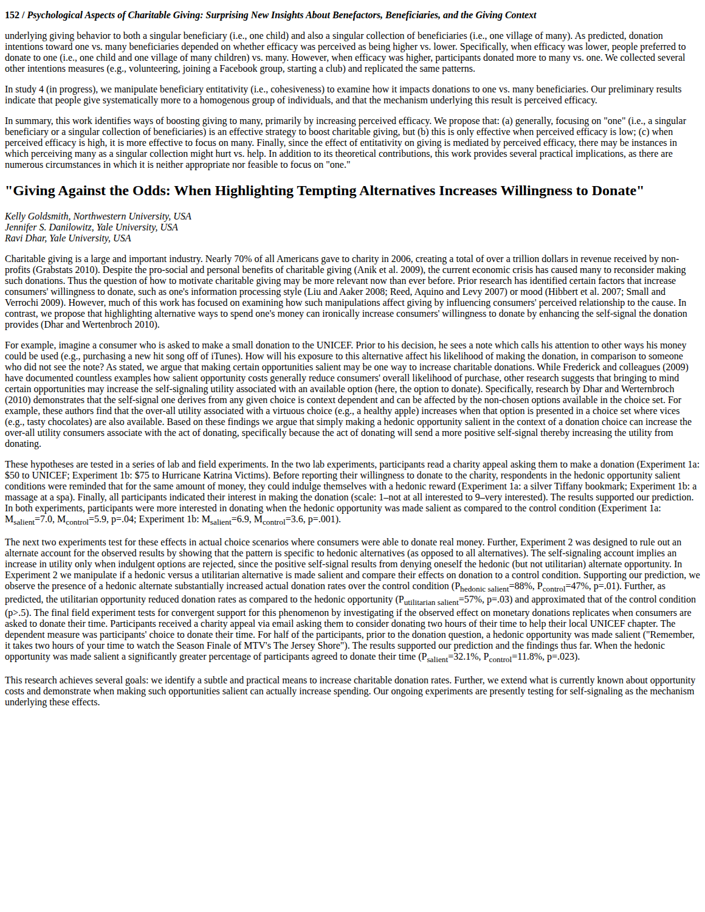152 / Psychological Aspects of Charitable Giving: Surprising New Insights About Benefactors, Beneficiaries, and the Giving Context
underlying giving behavior to both a singular beneficiary (i.e., one child) and also a singular collection of beneficiaries (i.e., one village of many). As predicted, donation intentions toward one vs. many beneficiaries depended on whether efficacy was perceived as being higher vs. lower. Specifically, when efficacy was lower, people preferred to donate to one (i.e., one child and one village of many children) vs. many. However, when efficacy was higher, participants donated more to many vs. one. We collected several other intentions measures (e.g., volunteering, joining a Facebook group, starting a club) and replicated the same patterns.
In study 4 (in progress), we manipulate beneficiary entitativity (i.e., cohesiveness) to examine how it impacts donations to one vs. many beneficiaries. Our preliminary results indicate that people give systematically more to a homogenous group of individuals, and that the mechanism underlying this result is perceived efficacy.
In summary, this work identifies ways of boosting giving to many, primarily by increasing perceived efficacy. We propose that: (a) generally, focusing on "one" (i.e., a singular beneficiary or a singular collection of beneficiaries) is an effective strategy to boost charitable giving, but (b) this is only effective when perceived efficacy is low; (c) when perceived efficacy is high, it is more effective to focus on many. Finally, since the effect of entitativity on giving is mediated by perceived efficacy, there may be instances in which perceiving many as a singular collection might hurt vs. help. In addition to its theoretical contributions, this work provides several practical implications, as there are numerous circumstances in which it is neither appropriate nor feasible to focus on "one."
"Giving Against the Odds: When Highlighting Tempting Alternatives Increases Willingness to Donate"
Kelly Goldsmith, Northwestern University, USA
Jennifer S. Danilowitz, Yale University, USA
Ravi Dhar, Yale University, USA
Charitable giving is a large and important industry. Nearly 70% of all Americans gave to charity in 2006, creating a total of over a trillion dollars in revenue received by non-profits (Grabstats 2010). Despite the pro-social and personal benefits of charitable giving (Anik et al. 2009), the current economic crisis has caused many to reconsider making such donations. Thus the question of how to motivate charitable giving may be more relevant now than ever before. Prior research has identified certain factors that increase consumers' willingness to donate, such as one's information processing style (Liu and Aaker 2008; Reed, Aquino and Levy 2007) or mood (Hibbert et al. 2007; Small and Verrochi 2009). However, much of this work has focused on examining how such manipulations affect giving by influencing consumers' perceived relationship to the cause. In contrast, we propose that highlighting alternative ways to spend one's money can ironically increase consumers' willingness to donate by enhancing the self-signal the donation provides (Dhar and Wertenbroch 2010).
For example, imagine a consumer who is asked to make a small donation to the UNICEF. Prior to his decision, he sees a note which calls his attention to other ways his money could be used (e.g., purchasing a new hit song off of iTunes). How will his exposure to this alternative affect his likelihood of making the donation, in comparison to someone who did not see the note? As stated, we argue that making certain opportunities salient may be one way to increase charitable donations. While Frederick and colleagues (2009) have documented countless examples how salient opportunity costs generally reduce consumers' overall likelihood of purchase, other research suggests that bringing to mind certain opportunities may increase the self-signaling utility associated with an available option (here, the option to donate). Specifically, research by Dhar and Werternbroch (2010) demonstrates that the self-signal one derives from any given choice is context dependent and can be affected by the non-chosen options available in the choice set. For example, these authors find that the over-all utility associated with a virtuous choice (e.g., a healthy apple) increases when that option is presented in a choice set where vices (e.g., tasty chocolates) are also available. Based on these findings we argue that simply making a hedonic opportunity salient in the context of a donation choice can increase the over-all utility consumers associate with the act of donating, specifically because the act of donating will send a more positive self-signal thereby increasing the utility from donating.
These hypotheses are tested in a series of lab and field experiments. In the two lab experiments, participants read a charity appeal asking them to make a donation (Experiment 1a: $50 to UNICEF; Experiment 1b: $75 to Hurricane Katrina Victims). Before reporting their willingness to donate to the charity, respondents in the hedonic opportunity salient conditions were reminded that for the same amount of money, they could indulge themselves with a hedonic reward (Experiment 1a: a silver Tiffany bookmark; Experiment 1b: a massage at a spa). Finally, all participants indicated their interest in making the donation (scale: 1–not at all interested to 9–very interested). The results supported our prediction. In both experiments, participants were more interested in donating when the hedonic opportunity was made salient as compared to the control condition (Experiment 1a: Msalient=7.0, Mcontrol=5.9, p=.04; Experiment 1b: Msalient=6.9, Mcontrol=3.6, p=.001).
The next two experiments test for these effects in actual choice scenarios where consumers were able to donate real money. Further, Experiment 2 was designed to rule out an alternate account for the observed results by showing that the pattern is specific to hedonic alternatives (as opposed to all alternatives). The self-signaling account implies an increase in utility only when indulgent options are rejected, since the positive self-signal results from denying oneself the hedonic (but not utilitarian) alternate opportunity. In Experiment 2 we manipulate if a hedonic versus a utilitarian alternative is made salient and compare their effects on donation to a control condition. Supporting our prediction, we observe the presence of a hedonic alternate substantially increased actual donation rates over the control condition (Phedonic salient=88%, Pcontrol=47%, p=.01). Further, as predicted, the utilitarian opportunity reduced donation rates as compared to the hedonic opportunity (Putilitarian salient=57%, p=.03) and approximated that of the control condition (p>.5). The final field experiment tests for convergent support for this phenomenon by investigating if the observed effect on monetary donations replicates when consumers are asked to donate their time. Participants received a charity appeal via email asking them to consider donating two hours of their time to help their local UNICEF chapter. The dependent measure was participants' choice to donate their time. For half of the participants, prior to the donation question, a hedonic opportunity was made salient ("Remember, it takes two hours of your time to watch the Season Finale of MTV's The Jersey Shore"). The results supported our prediction and the findings thus far. When the hedonic opportunity was made salient a significantly greater percentage of participants agreed to donate their time (Psalient=32.1%, Pcontrol=11.8%, p=.023).
This research achieves several goals: we identify a subtle and practical means to increase charitable donation rates. Further, we extend what is currently known about opportunity costs and demonstrate when making such opportunities salient can actually increase spending. Our ongoing experiments are presently testing for self-signaling as the mechanism underlying these effects.